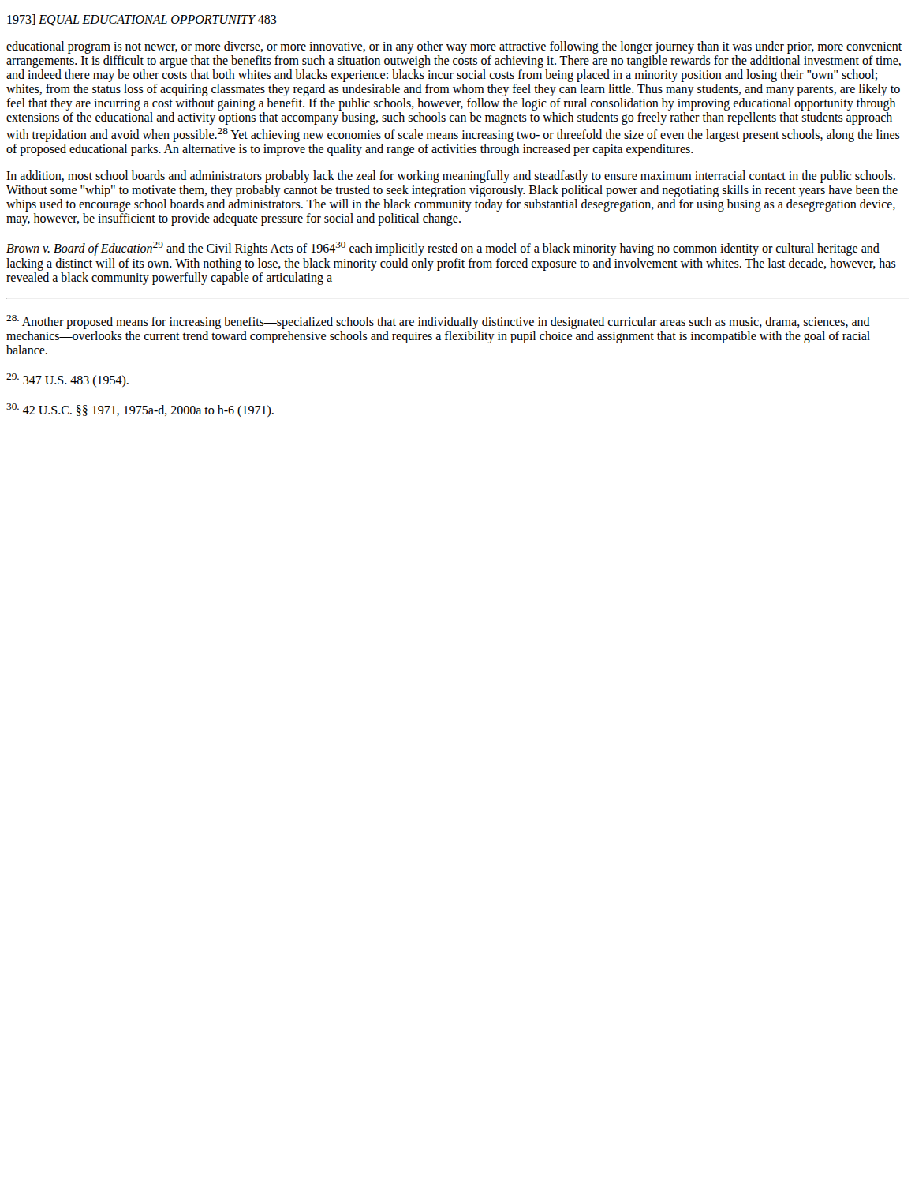1973] EQUAL EDUCATIONAL OPPORTUNITY 483
educational program is not newer, or more diverse, or more innovative, or in any other way more attractive following the longer journey than it was under prior, more convenient arrangements. It is difficult to argue that the benefits from such a situation outweigh the costs of achieving it. There are no tangible rewards for the additional investment of time, and indeed there may be other costs that both whites and blacks experience: blacks incur social costs from being placed in a minority position and losing their "own" school; whites, from the status loss of acquiring classmates they regard as undesirable and from whom they feel they can learn little. Thus many students, and many parents, are likely to feel that they are incurring a cost without gaining a benefit. If the public schools, however, follow the logic of rural consolidation by improving educational opportunity through extensions of the educational and activity options that accompany busing, such schools can be magnets to which students go freely rather than repellents that students approach with trepidation and avoid when possible.28 Yet achieving new economies of scale means increasing two- or threefold the size of even the largest present schools, along the lines of proposed educational parks. An alternative is to improve the quality and range of activities through increased per capita expenditures.
In addition, most school boards and administrators probably lack the zeal for working meaningfully and steadfastly to ensure maximum interracial contact in the public schools. Without some "whip" to motivate them, they probably cannot be trusted to seek integration vigorously. Black political power and negotiating skills in recent years have been the whips used to encourage school boards and administrators. The will in the black community today for substantial desegregation, and for using busing as a desegregation device, may, however, be insufficient to provide adequate pressure for social and political change.
Brown v. Board of Education29 and the Civil Rights Acts of 196430 each implicitly rested on a model of a black minority having no common identity or cultural heritage and lacking a distinct will of its own. With nothing to lose, the black minority could only profit from forced exposure to and involvement with whites. The last decade, however, has revealed a black community powerfully capable of articulating a
28. Another proposed means for increasing benefits—specialized schools that are individually distinctive in designated curricular areas such as music, drama, sciences, and mechanics—overlooks the current trend toward comprehensive schools and requires a flexibility in pupil choice and assignment that is incompatible with the goal of racial balance.
29. 347 U.S. 483 (1954).
30. 42 U.S.C. §§ 1971, 1975a-d, 2000a to h-6 (1971).